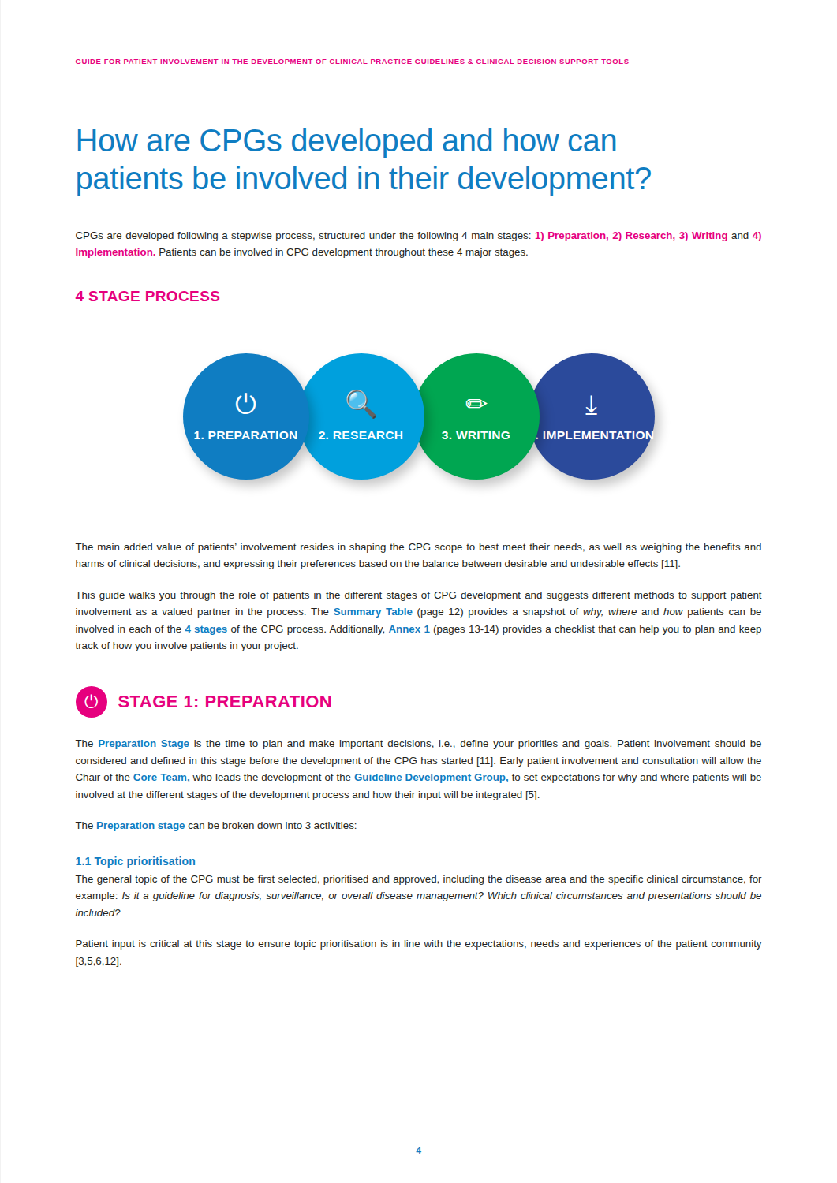Guide for patient involvement in the development of clinical practice guidelines & clinical decision support tools
How are CPGs developed and how can
patients be involved in their development?
CPGs are developed following a stepwise process, structured under the following 4 main stages: 1) Preparation, 2) Research, 3) Writing and 4) Implementation. Patients can be involved in CPG development throughout these 4 major stages.
4 Stage Process
⏻ 1. Preparation
🔍 2. Research
✏ 3. Writing
⤓ 4. Implementation
The main added value of patients’ involvement resides in shaping the CPG scope to best meet their needs, as well as weighing the benefits and harms of clinical decisions, and expressing their preferences based on the balance between desirable and undesirable effects [11].
This guide walks you through the role of patients in the different stages of CPG development and suggests different methods to support patient involvement as a valued partner in the process. The Summary Table (page 12) provides a snapshot of why, where and how patients can be involved in each of the 4 stages of the CPG process. Additionally, Annex 1 (pages 13-14) provides a checklist that can help you to plan and keep track of how you involve patients in your project.
⏻
Stage 1: Preparation
The Preparation Stage is the time to plan and make important decisions, i.e., define your priorities and goals. Patient involvement should be considered and defined in this stage before the development of the CPG has started [11]. Early patient involvement and consultation will allow the Chair of the Core Team, who leads the development of the Guideline Development Group, to set expectations for why and where patients will be involved at the different stages of the development process and how their input will be integrated [5].
The Preparation stage can be broken down into 3 activities:
1.1 Topic prioritisation
The general topic of the CPG must be first selected, prioritised and approved, including the disease area and the specific clinical circumstance, for example: Is it a guideline for diagnosis, surveillance, or overall disease management? Which clinical circumstances and presentations should be included?
Patient input is critical at this stage to ensure topic prioritisation is in line with the expectations, needs and experiences of the patient community [3,5,6,12].
4